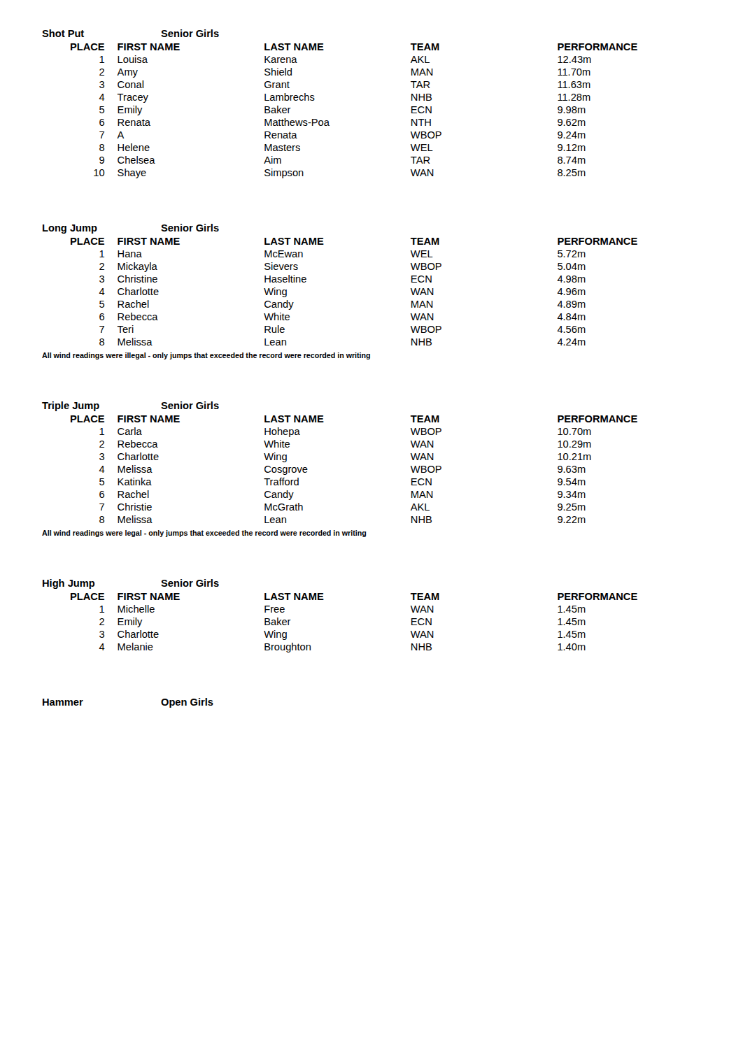Shot Put Senior Girls
| PLACE | FIRST NAME | LAST NAME | TEAM | PERFORMANCE |
| --- | --- | --- | --- | --- |
| 1 | Louisa | Karena | AKL | 12.43m |
| 2 | Amy | Shield | MAN | 11.70m |
| 3 | Conal | Grant | TAR | 11.63m |
| 4 | Tracey | Lambrechs | NHB | 11.28m |
| 5 | Emily | Baker | ECN | 9.98m |
| 6 | Renata | Matthews-Poa | NTH | 9.62m |
| 7 | A | Renata | WBOP | 9.24m |
| 8 | Helene | Masters | WEL | 9.12m |
| 9 | Chelsea | Aim | TAR | 8.74m |
| 10 | Shaye | Simpson | WAN | 8.25m |
Long Jump Senior Girls
| PLACE | FIRST NAME | LAST NAME | TEAM | PERFORMANCE |
| --- | --- | --- | --- | --- |
| 1 | Hana | McEwan | WEL | 5.72m |
| 2 | Mickayla | Sievers | WBOP | 5.04m |
| 3 | Christine | Haseltine | ECN | 4.98m |
| 4 | Charlotte | Wing | WAN | 4.96m |
| 5 | Rachel | Candy | MAN | 4.89m |
| 6 | Rebecca | White | WAN | 4.84m |
| 7 | Teri | Rule | WBOP | 4.56m |
| 8 | Melissa | Lean | NHB | 4.24m |
All wind readings were illegal - only jumps that exceeded the record were recorded in writing
Triple Jump Senior Girls
| PLACE | FIRST NAME | LAST NAME | TEAM | PERFORMANCE |
| --- | --- | --- | --- | --- |
| 1 | Carla | Hohepa | WBOP | 10.70m |
| 2 | Rebecca | White | WAN | 10.29m |
| 3 | Charlotte | Wing | WAN | 10.21m |
| 4 | Melissa | Cosgrove | WBOP | 9.63m |
| 5 | Katinka | Trafford | ECN | 9.54m |
| 6 | Rachel | Candy | MAN | 9.34m |
| 7 | Christie | McGrath | AKL | 9.25m |
| 8 | Melissa | Lean | NHB | 9.22m |
All wind readings were legal - only jumps that exceeded the record were recorded in writing
High Jump Senior Girls
| PLACE | FIRST NAME | LAST NAME | TEAM | PERFORMANCE |
| --- | --- | --- | --- | --- |
| 1 | Michelle | Free | WAN | 1.45m |
| 2 | Emily | Baker | ECN | 1.45m |
| 3 | Charlotte | Wing | WAN | 1.45m |
| 4 | Melanie | Broughton | NHB | 1.40m |
Hammer Open Girls